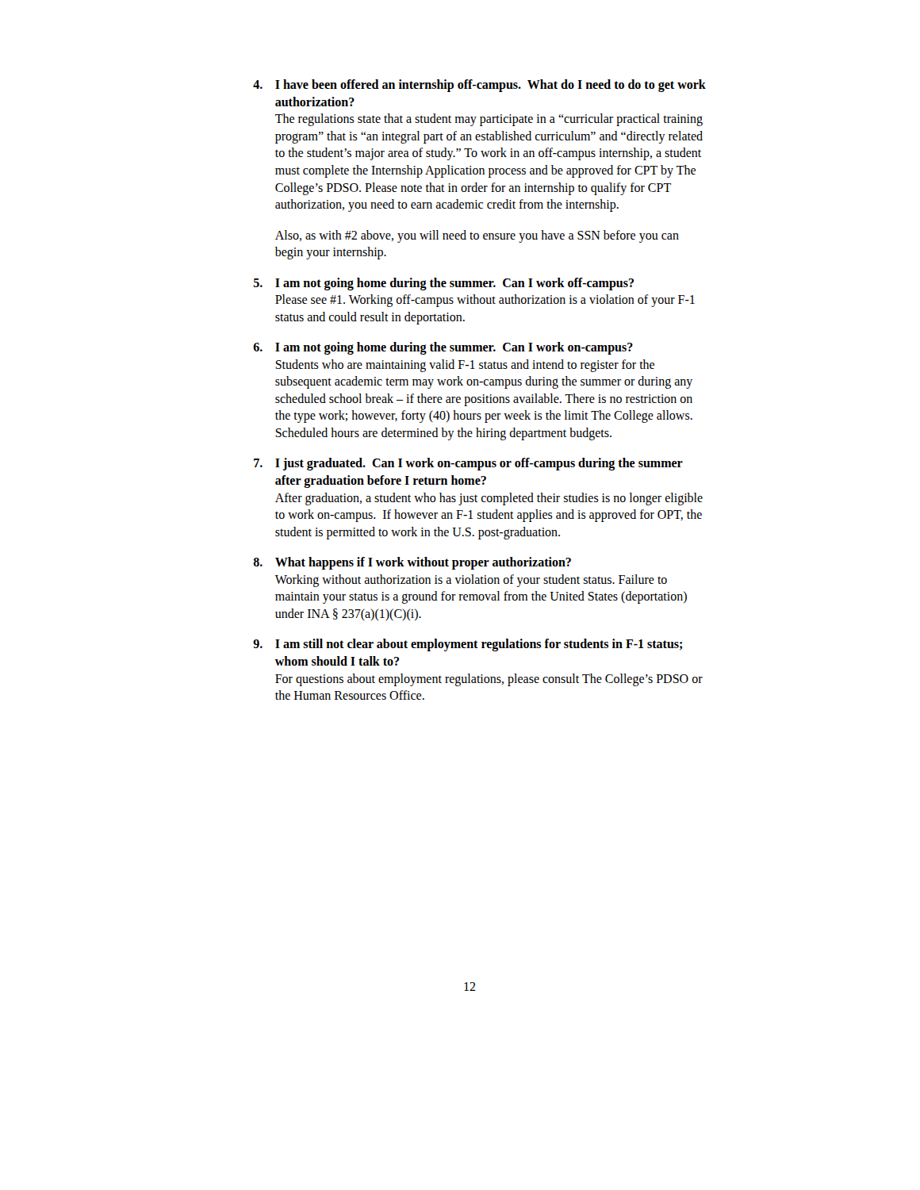I have been offered an internship off-campus. What do I need to do to get work authorization?
The regulations state that a student may participate in a “curricular practical training program” that is “an integral part of an established curriculum” and “directly related to the student’s major area of study.” To work in an off-campus internship, a student must complete the Internship Application process and be approved for CPT by The College’s PDSO. Please note that in order for an internship to qualify for CPT authorization, you need to earn academic credit from the internship.
Also, as with #2 above, you will need to ensure you have a SSN before you can begin your internship.
I am not going home during the summer. Can I work off-campus?
Please see #1. Working off-campus without authorization is a violation of your F-1 status and could result in deportation.
I am not going home during the summer. Can I work on-campus?
Students who are maintaining valid F-1 status and intend to register for the subsequent academic term may work on-campus during the summer or during any scheduled school break – if there are positions available. There is no restriction on the type work; however, forty (40) hours per week is the limit The College allows. Scheduled hours are determined by the hiring department budgets.
I just graduated. Can I work on-campus or off-campus during the summer after graduation before I return home?
After graduation, a student who has just completed their studies is no longer eligible to work on-campus. If however an F-1 student applies and is approved for OPT, the student is permitted to work in the U.S. post-graduation.
What happens if I work without proper authorization?
Working without authorization is a violation of your student status. Failure to maintain your status is a ground for removal from the United States (deportation) under INA § 237(a)(1)(C)(i).
I am still not clear about employment regulations for students in F-1 status; whom should I talk to?
For questions about employment regulations, please consult The College’s PDSO or the Human Resources Office.
12